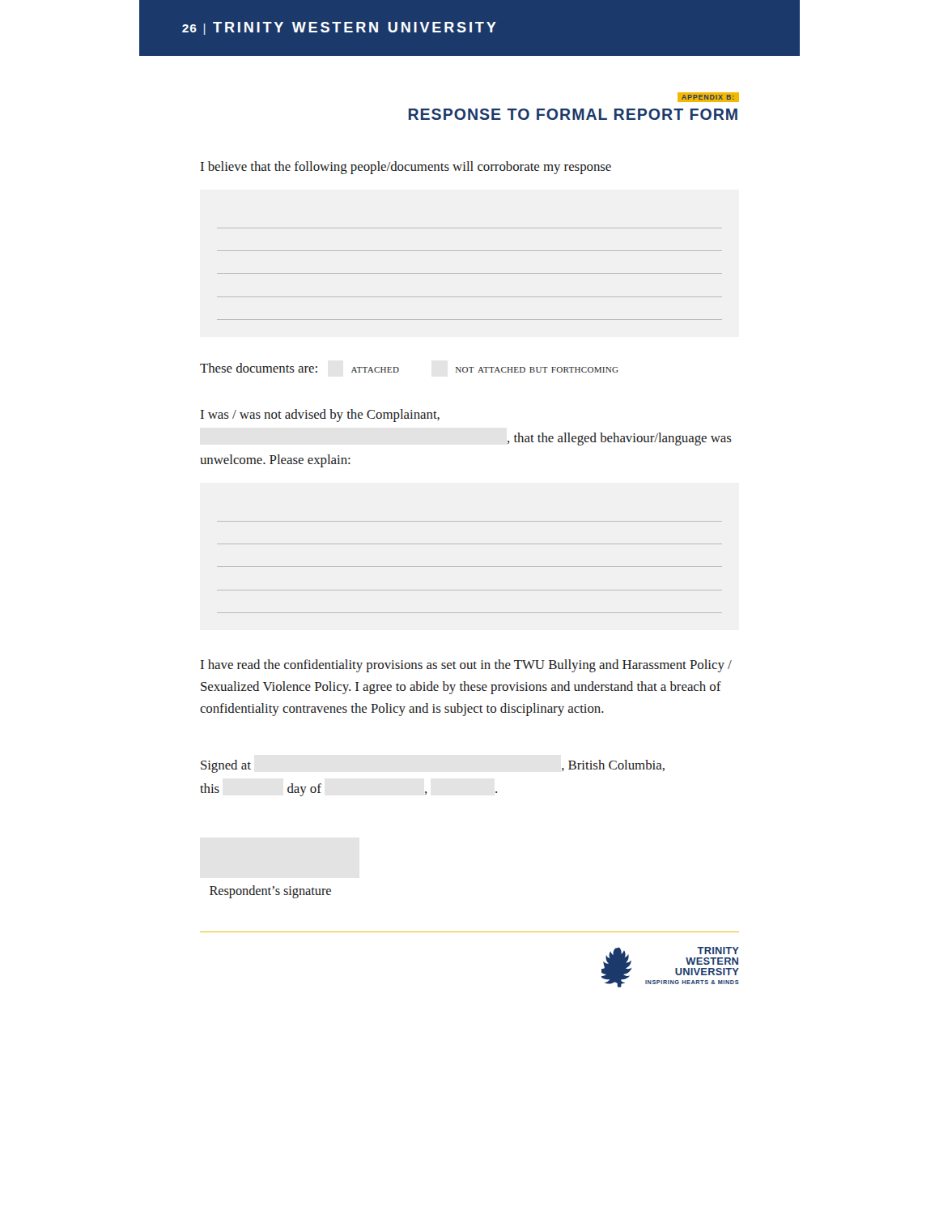26 | TRINITY WESTERN UNIVERSITY
APPENDIX B:
RESPONSE TO FORMAL REPORT FORM
I believe that the following people/documents will corroborate my response
These documents are: attached not attached but forthcoming
I was / was not advised by the Complainant, , that the alleged behaviour/language was unwelcome. Please explain:
I have read the confidentiality provisions as set out in the TWU Bullying and Harassment Policy / Sexualized Violence Policy. I agree to abide by these provisions and understand that a breach of confidentiality contravenes the Policy and is subject to disciplinary action.
Signed at , British Columbia,
this day of , .
Respondent’s signature
TRINITY WESTERN UNIVERSITY INSPIRING HEARTS & MINDS